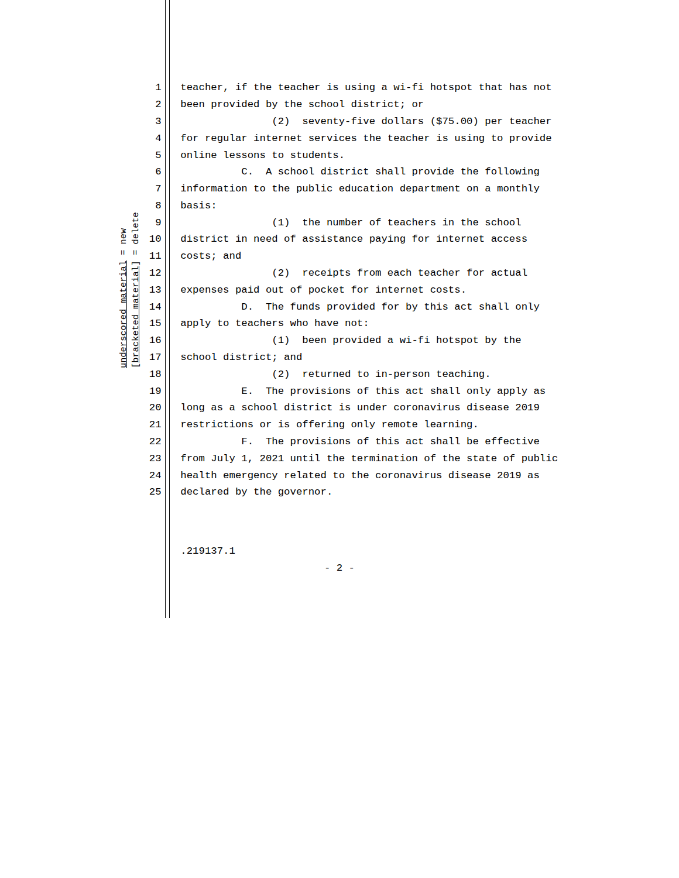1
2
3
4
5
6
7
8
9
10
11
12
13
14
15
16
17
18
19
20
21
22
23
24
25
teacher, if the teacher is using a wi-fi hotspot that has not
been provided by the school district; or
(2) seventy-five dollars ($75.00) per teacher
for regular internet services the teacher is using to provide
online lessons to students.
C. A school district shall provide the following
information to the public education department on a monthly
basis:
(1) the number of teachers in the school
district in need of assistance paying for internet access
costs; and
(2) receipts from each teacher for actual
expenses paid out of pocket for internet costs.
D. The funds provided for by this act shall only
apply to teachers who have not:
(1) been provided a wi-fi hotspot by the
school district; and
(2) returned to in-person teaching.
E. The provisions of this act shall only apply as
long as a school district is under coronavirus disease 2019
restrictions or is offering only remote learning.
F. The provisions of this act shall be effective
from July 1, 2021 until the termination of the state of public
health emergency related to the coronavirus disease 2019 as
declared by the governor.
underscored material = new [bracketed material] = delete
.219137.1
- 2 -